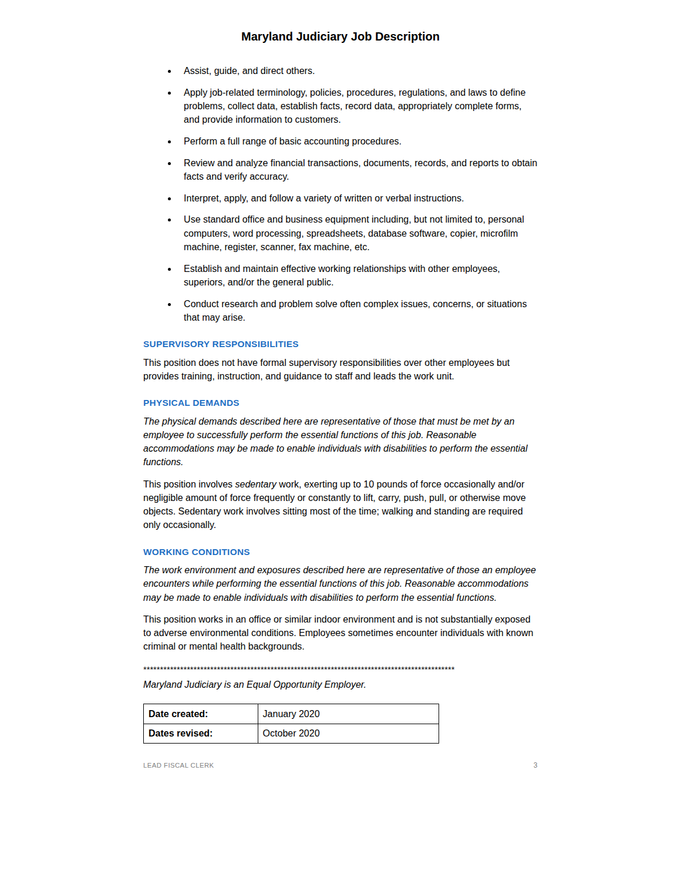Maryland Judiciary Job Description
Assist, guide, and direct others.
Apply job-related terminology, policies, procedures, regulations, and laws to define problems, collect data, establish facts, record data, appropriately complete forms, and provide information to customers.
Perform a full range of basic accounting procedures.
Review and analyze financial transactions, documents, records, and reports to obtain facts and verify accuracy.
Interpret, apply, and follow a variety of written or verbal instructions.
Use standard office and business equipment including, but not limited to, personal computers, word processing, spreadsheets, database software, copier, microfilm machine, register, scanner, fax machine, etc.
Establish and maintain effective working relationships with other employees, superiors, and/or the general public.
Conduct research and problem solve often complex issues, concerns, or situations that may arise.
Supervisory Responsibilities
This position does not have formal supervisory responsibilities over other employees but provides training, instruction, and guidance to staff and leads the work unit.
Physical Demands
The physical demands described here are representative of those that must be met by an employee to successfully perform the essential functions of this job. Reasonable accommodations may be made to enable individuals with disabilities to perform the essential functions.
This position involves sedentary work, exerting up to 10 pounds of force occasionally and/or negligible amount of force frequently or constantly to lift, carry, push, pull, or otherwise move objects. Sedentary work involves sitting most of the time; walking and standing are required only occasionally.
Working Conditions
The work environment and exposures described here are representative of those an employee encounters while performing the essential functions of this job. Reasonable accommodations may be made to enable individuals with disabilities to perform the essential functions.
This position works in an office or similar indoor environment and is not substantially exposed to adverse environmental conditions. Employees sometimes encounter individuals with known criminal or mental health backgrounds.
*********************************************************************************************
Maryland Judiciary is an Equal Opportunity Employer.
| Date created: | January 2020 |
| Dates revised: | October 2020 |
Lead Fiscal Clerk 3